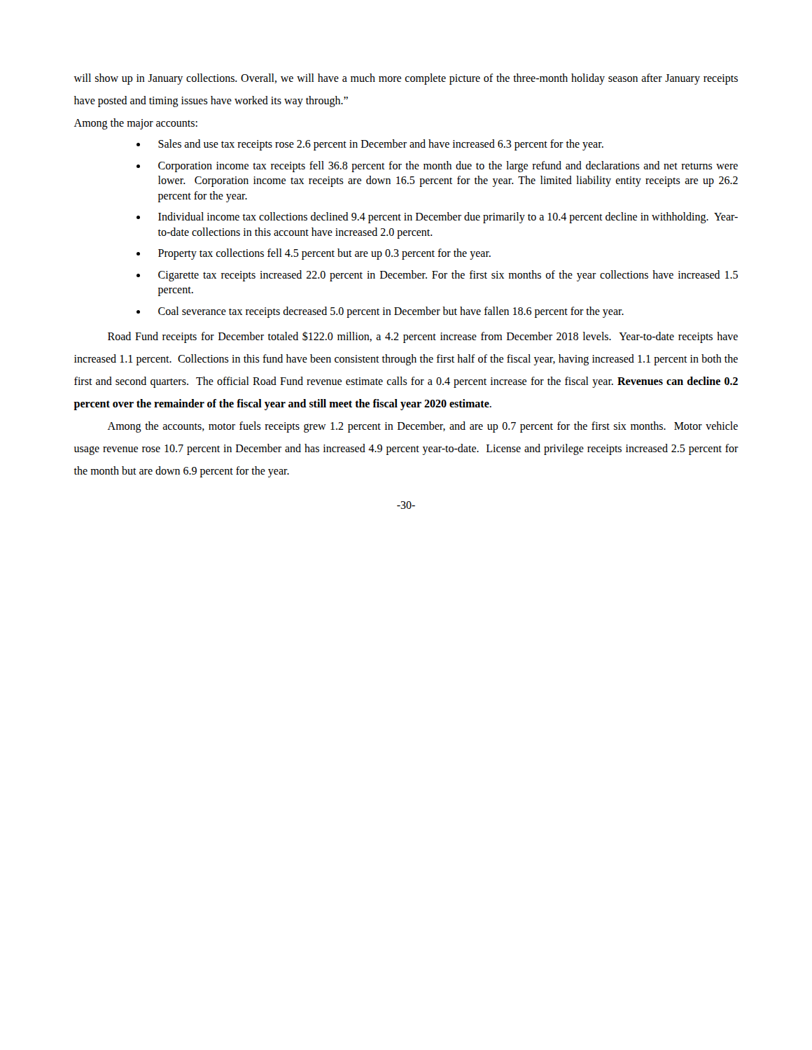will show up in January collections. Overall, we will have a much more complete picture of the three-month holiday season after January receipts have posted and timing issues have worked its way through.”
Among the major accounts:
Sales and use tax receipts rose 2.6 percent in December and have increased 6.3 percent for the year.
Corporation income tax receipts fell 36.8 percent for the month due to the large refund and declarations and net returns were lower. Corporation income tax receipts are down 16.5 percent for the year. The limited liability entity receipts are up 26.2 percent for the year.
Individual income tax collections declined 9.4 percent in December due primarily to a 10.4 percent decline in withholding. Year-to-date collections in this account have increased 2.0 percent.
Property tax collections fell 4.5 percent but are up 0.3 percent for the year.
Cigarette tax receipts increased 22.0 percent in December. For the first six months of the year collections have increased 1.5 percent.
Coal severance tax receipts decreased 5.0 percent in December but have fallen 18.6 percent for the year.
Road Fund receipts for December totaled $122.0 million, a 4.2 percent increase from December 2018 levels. Year-to-date receipts have increased 1.1 percent. Collections in this fund have been consistent through the first half of the fiscal year, having increased 1.1 percent in both the first and second quarters. The official Road Fund revenue estimate calls for a 0.4 percent increase for the fiscal year. Revenues can decline 0.2 percent over the remainder of the fiscal year and still meet the fiscal year 2020 estimate.
Among the accounts, motor fuels receipts grew 1.2 percent in December, and are up 0.7 percent for the first six months. Motor vehicle usage revenue rose 10.7 percent in December and has increased 4.9 percent year-to-date. License and privilege receipts increased 2.5 percent for the month but are down 6.9 percent for the year.
-30-